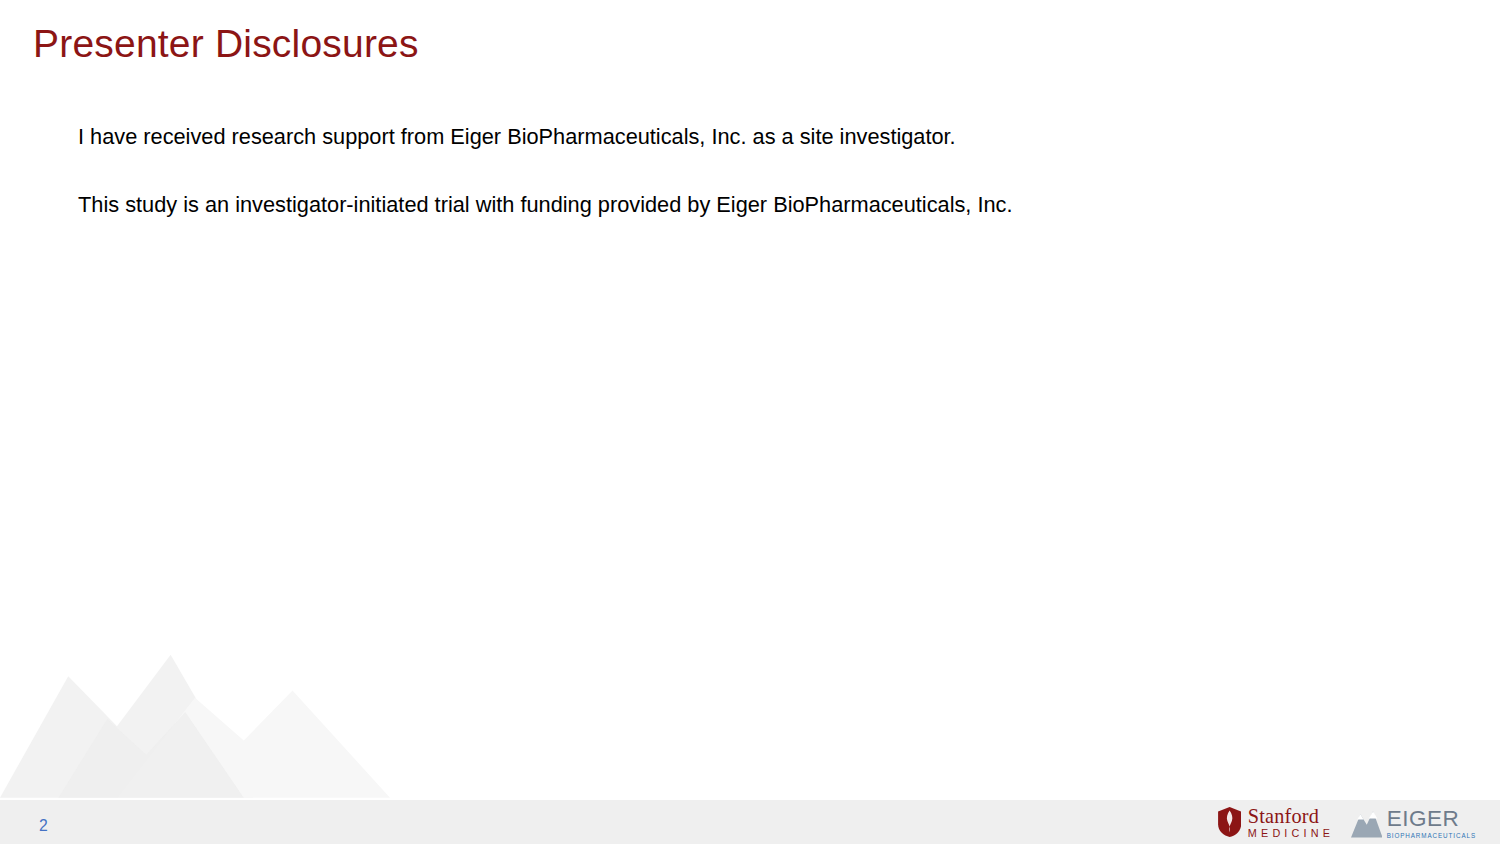Presenter Disclosures
I have received research support from Eiger BioPharmaceuticals, Inc. as a site investigator.
This study is an investigator-initiated trial with funding provided by Eiger BioPharmaceuticals, Inc.
2
Stanford MEDICINE
EIGER BIOPHARMACEUTICALS